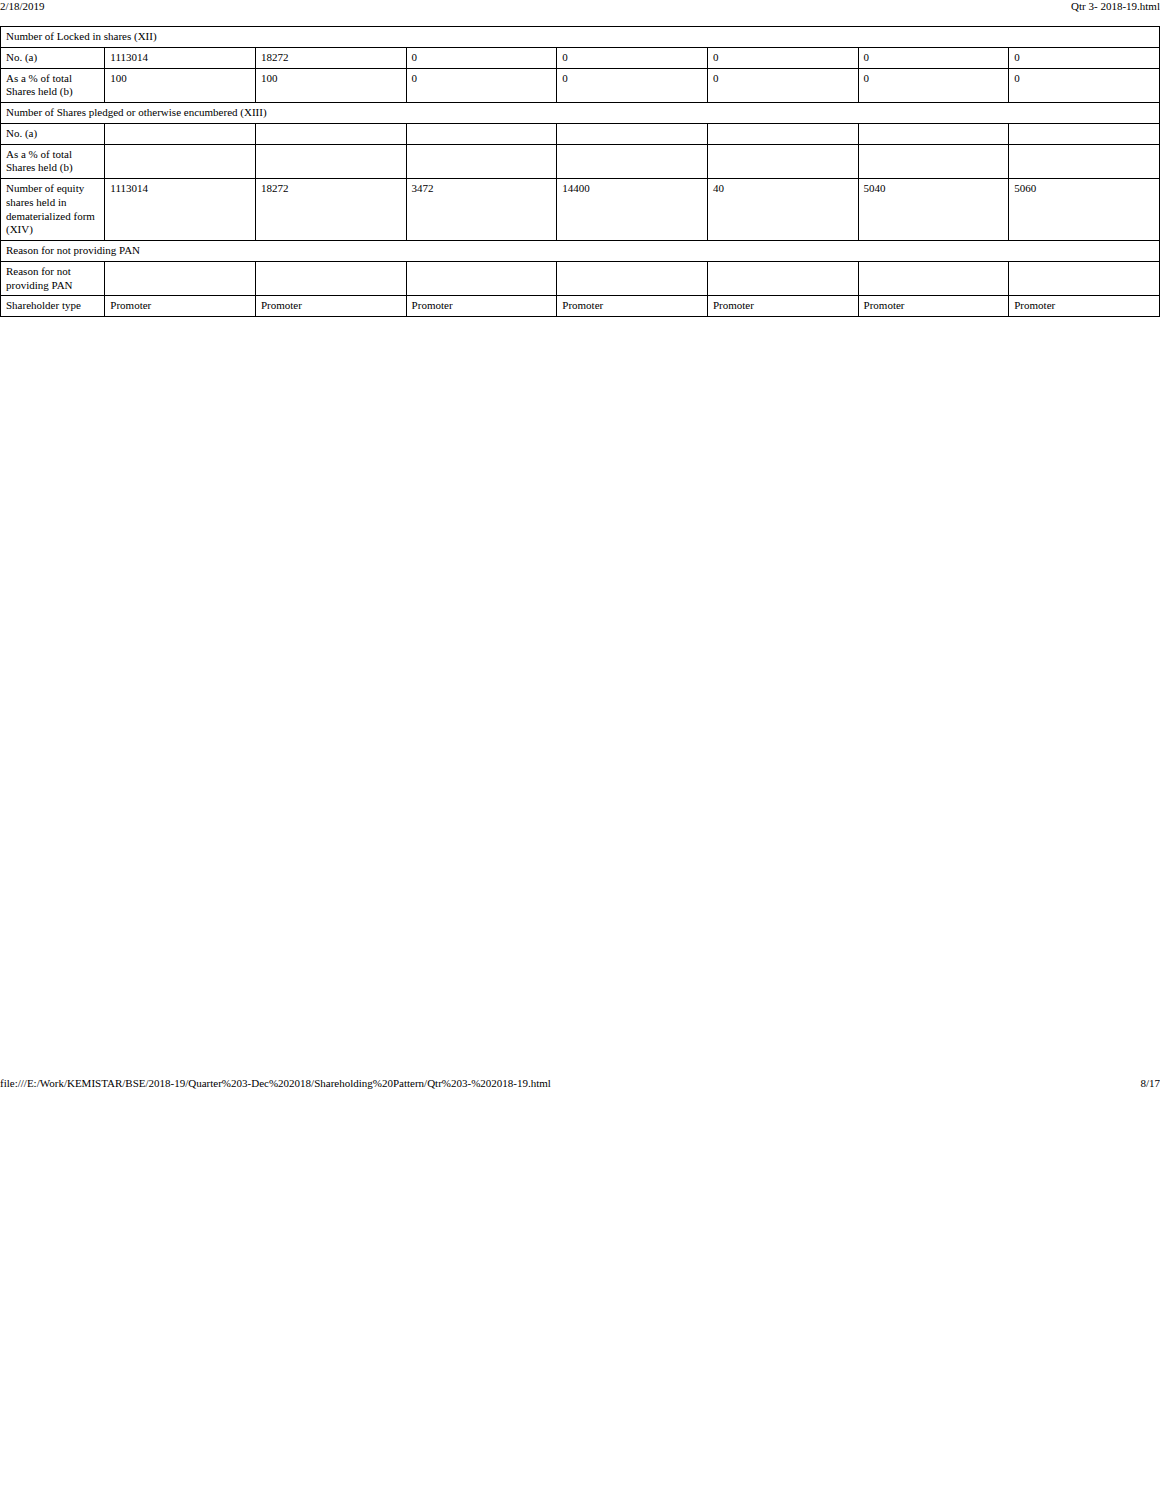2/18/2019 Qtr 3- 2018-19.html
| Number of Locked in shares (XII) |
| No. (a) | 1113014 | 18272 | 0 | 0 | 0 | 0 | 0 |
| As a % of total Shares held (b) | 100 | 100 | 0 | 0 | 0 | 0 | 0 |
| Number of Shares pledged or otherwise encumbered (XIII) |
| No. (a) | | | | | | | |
| As a % of total Shares held (b) | | | | | | | |
| Number of equity shares held in dematerialized form (XIV) | 1113014 | 18272 | 3472 | 14400 | 40 | 5040 | 5060 |
| Reason for not providing PAN |
| Reason for not providing PAN | | | | | | | |
| Shareholder type | Promoter | Promoter | Promoter | Promoter | Promoter | Promoter | Promoter |
file:///E:/Work/KEMISTAR/BSE/2018-19/Quarter%203-Dec%202018/Shareholding%20Pattern/Qtr%203-%202018-19.html 8/17